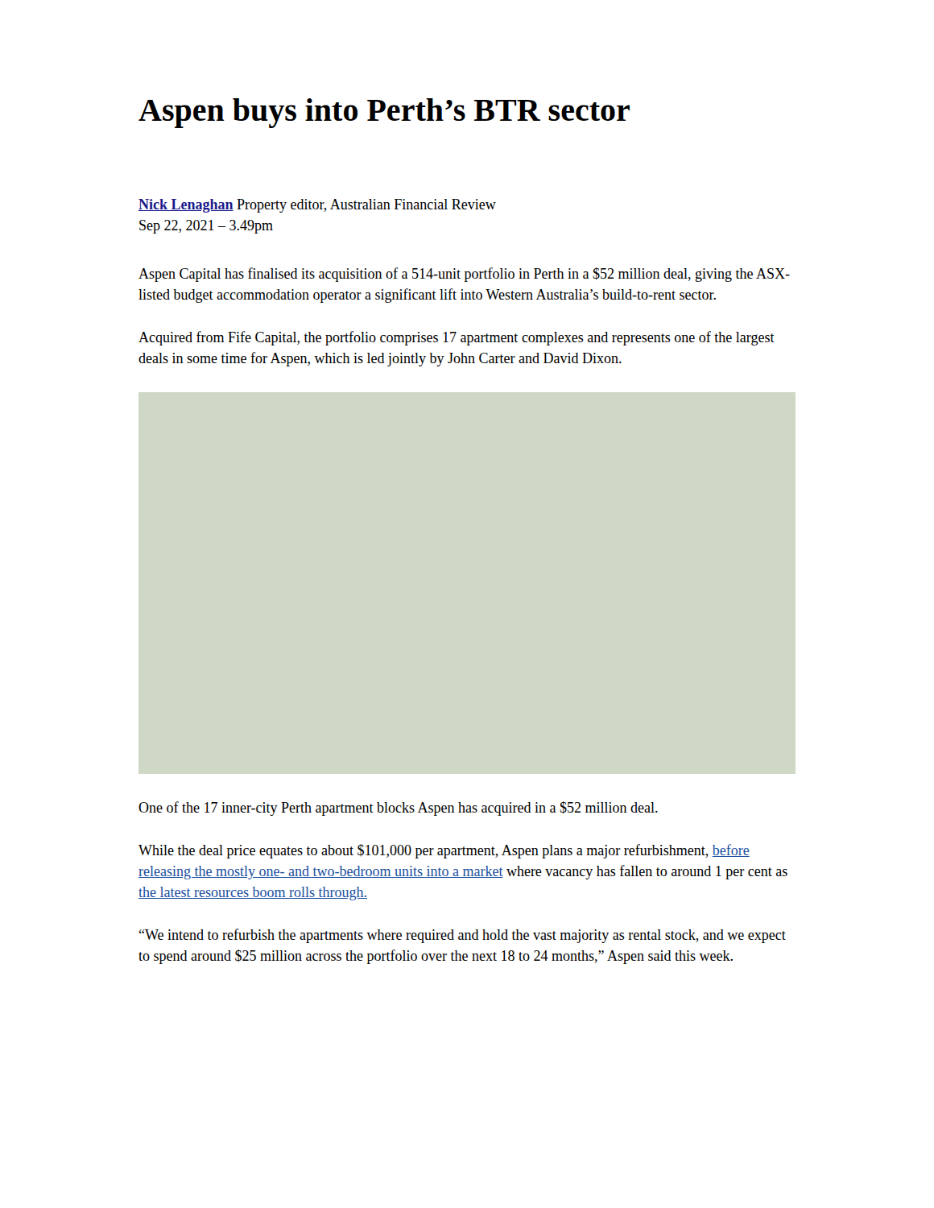Aspen buys into Perth’s BTR sector
Nick Lenaghan Property editor, Australian Financial Review Sep 22, 2021 – 3.49pm
Aspen Capital has finalised its acquisition of a 514-unit portfolio in Perth in a $52 million deal, giving the ASX-listed budget accommodation operator a significant lift into Western Australia’s build-to-rent sector.
Acquired from Fife Capital, the portfolio comprises 17 apartment complexes and represents one of the largest deals in some time for Aspen, which is led jointly by John Carter and David Dixon.
One of the 17 inner-city Perth apartment blocks Aspen has acquired in a $52 million deal.
While the deal price equates to about $101,000 per apartment, Aspen plans a major refurbishment, before releasing the mostly one- and two-bedroom units into a market where vacancy has fallen to around 1 per cent as the latest resources boom rolls through.
“We intend to refurbish the apartments where required and hold the vast majority as rental stock, and we expect to spend around $25 million across the portfolio over the next 18 to 24 months,” Aspen said this week.